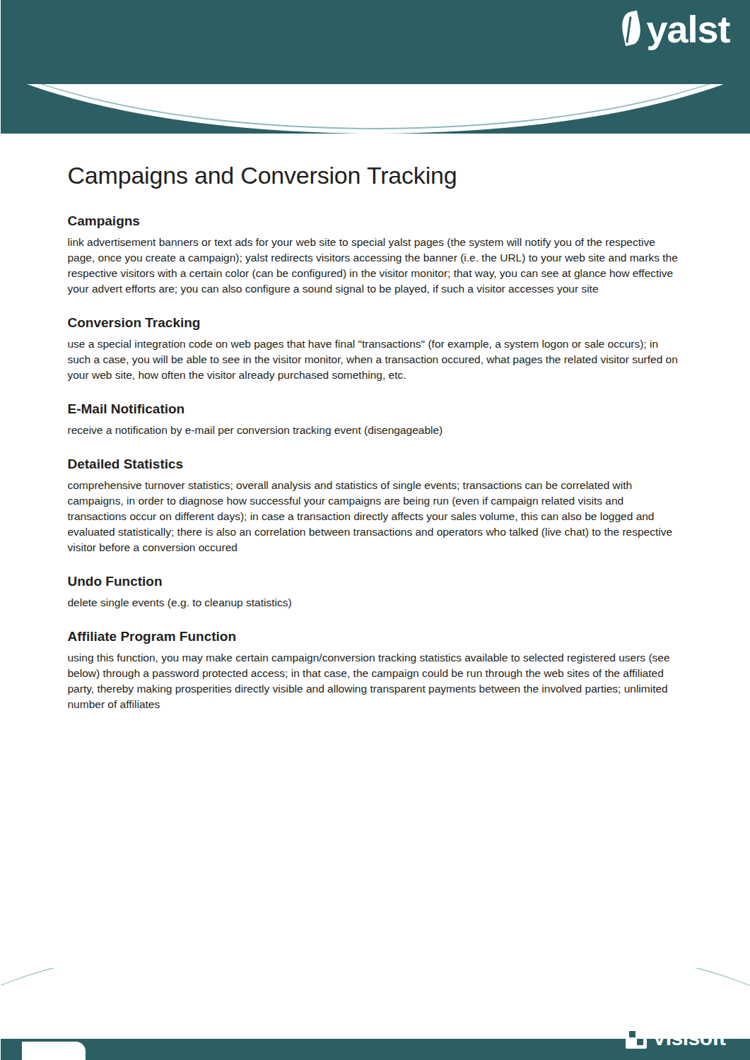yalst
Campaigns and Conversion Tracking
Campaigns
link advertisement banners or text ads for your web site to special yalst pages (the system will notify you of the respective page, once you create a campaign); yalst redirects visitors accessing the banner (i.e. the URL) to your web site and marks the respective visitors with a certain color (can be configured) in the visitor monitor; that way, you can see at glance how effective your advert efforts are; you can also configure a sound signal to be played, if such a visitor accesses your site
Conversion Tracking
use a special integration code on web pages that have final "transactions" (for example, a system logon or sale occurs); in such a case, you will be able to see in the visitor monitor, when a transaction occured, what pages the related visitor surfed on your web site, how often the visitor already purchased something, etc.
E-Mail Notification
receive a notification by e-mail per conversion tracking event (disengageable)
Detailed Statistics
comprehensive turnover statistics; overall analysis and statistics of single events; transactions can be correlated with campaigns, in order to diagnose how successful your campaigns are being run (even if campaign related visits and transactions occur on different days); in case a transaction directly affects your sales volume, this can also be logged and evaluated statistically; there is also an correlation between transactions and operators who talked (live chat) to the respective visitor before a conversion occured
Undo Function
delete single events (e.g. to cleanup statistics)
Affiliate Program Function
using this function, you may make certain campaign/conversion tracking statistics available to selected registered users (see below) through a password protected access; in that case, the campaign could be run through the web sites of the affiliated party, thereby making prosperities directly visible and allowing transparent payments between the involved parties; unlimited number of affiliates
Visisoft